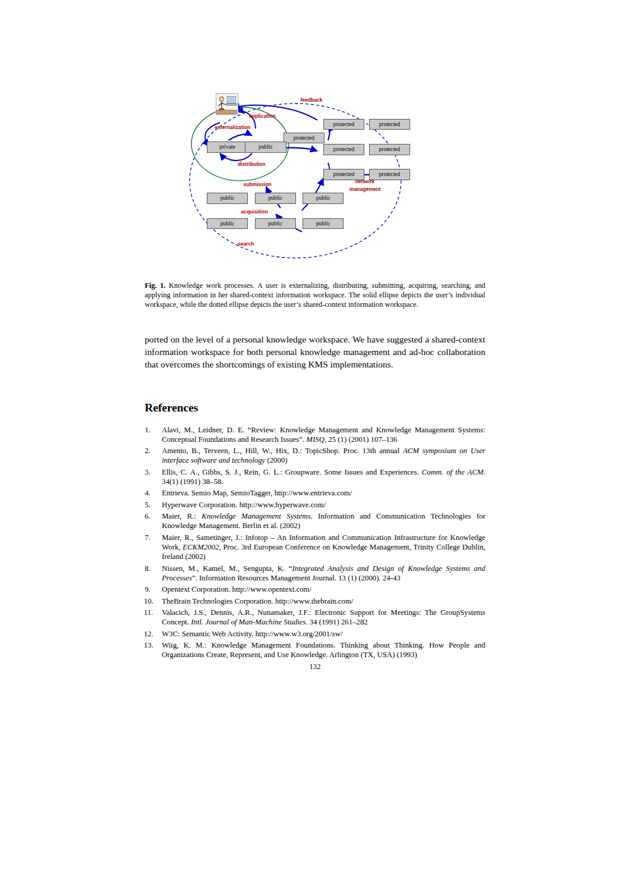protected
private
public
protected
protected
protected
protected
protected
protected
public
public
public
public
public
public
feedback
application
externalization
distribution
submission
acquisition
search
network
management
Fig. 1. Knowledge work processes. A user is externalizing, distributing, submitting, acquiring, searching, and applying information in her shared-context information workspace. The solid ellipse depicts the user’s individual workspace, while the dotted ellipse depicts the user’s shared-context information workspace.
ported on the level of a personal knowledge workspace. We have suggested a shared-context information workspace for both personal knowledge management and ad-hoc collaboration that overcomes the shortcomings of existing KMS implementations.
References
1. Alavi, M., Leidner, D. E. “Review: Knowledge Management and Knowledge Management Systems: Conceptual Foundations and Research Issues”. MISQ, 25 (1) (2001) 107–136
2. Amento, B., Terveen, L., Hill, W., Hix, D.: TopicShop. Proc. 13th annual ACM symposium on User interface software and technology (2000)
3. Ellis, C. A., Gibbs, S. J., Rein, G. L.: Groupware. Some Issues and Experiences. Comm. of the ACM. 34(1) (1991) 38–58.
4. Entrieva. Semio Map, SemioTagger, http://www.entrieva.com/
5. Hyperwave Corporation. http://www.hyperwave.com/
6. Maier, R.: Knowledge Management Systems. Information and Communication Technologies for Knowledge Management. Berlin et al. (2002)
7. Maier, R., Sametinger, J.: Infotop – An Information and Communication Infrastructure for Knowledge Work, ECKM2002, Proc. 3rd European Conference on Knowledge Management, Trinity College Dublin, Ireland (2002)
8. Nissen, M., Kamel, M., Sengupta, K. “Integrated Analysis and Design of Knowledge Systems and Processes”. Information Resources Management Journal. 13 (1) (2000). 24-43
9. Opentext Corporation. http://www.opentext.com/
10. TheBrain Technologies Corporation. http://www.thebrain.com/
11. Valacich, J.S., Dennis, A.R., Nunamaker, J.F.: Electronic Support for Meetings: The GroupSystems Concept. Intl. Journal of Man-Machine Studies. 34 (1991) 261–282
12. W3C: Semantic Web Activity. http://www.w3.org/2001/sw/
13. Wiig, K. M.: Knowledge Management Foundations. Thinking about Thinking. How People and Organizations Create, Represent, and Use Knowledge. Arlington (TX, USA) (1993)
132